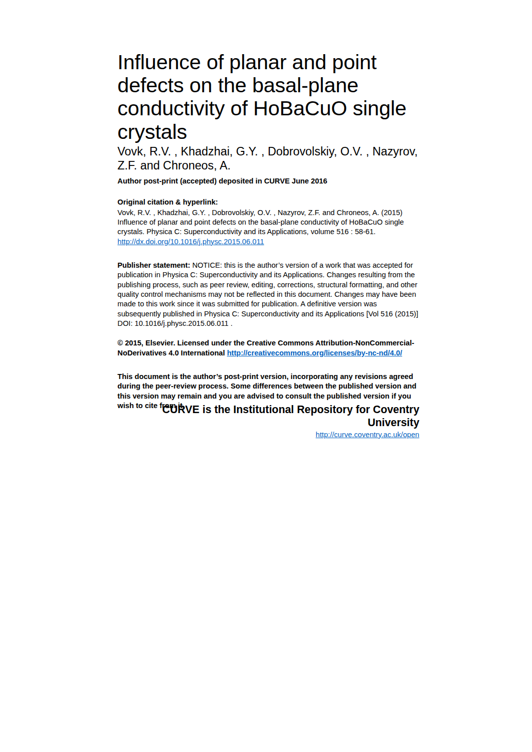Influence of planar and point defects on the basal-plane conductivity of HoBaCuO single crystals
Vovk, R.V. , Khadzhai, G.Y. , Dobrovolskiy, O.V. , Nazyrov, Z.F. and Chroneos, A.
Author post-print (accepted) deposited in CURVE June 2016
Original citation & hyperlink:
Vovk, R.V. , Khadzhai, G.Y. , Dobrovolskiy, O.V. , Nazyrov, Z.F. and Chroneos, A. (2015) Influence of planar and point defects on the basal-plane conductivity of HoBaCuO single crystals. Physica C: Superconductivity and its Applications, volume 516 : 58-61.
http://dx.doi.org/10.1016/j.physc.2015.06.011
Publisher statement: NOTICE: this is the author’s version of a work that was accepted for publication in Physica C: Superconductivity and its Applications. Changes resulting from the publishing process, such as peer review, editing, corrections, structural formatting, and other quality control mechanisms may not be reflected in this document. Changes may have been made to this work since it was submitted for publication. A definitive version was subsequently published in Physica C: Superconductivity and its Applications [Vol 516 (2015)] DOI: 10.1016/j.physc.2015.06.011 .
© 2015, Elsevier. Licensed under the Creative Commons Attribution-NonCommercial-NoDerivatives 4.0 International http://creativecommons.org/licenses/by-nc-nd/4.0/
This document is the author’s post-print version, incorporating any revisions agreed during the peer-review process. Some differences between the published version and this version may remain and you are advised to consult the published version if you wish to cite from it.
CURVE is the Institutional Repository for Coventry University
http://curve.coventry.ac.uk/open